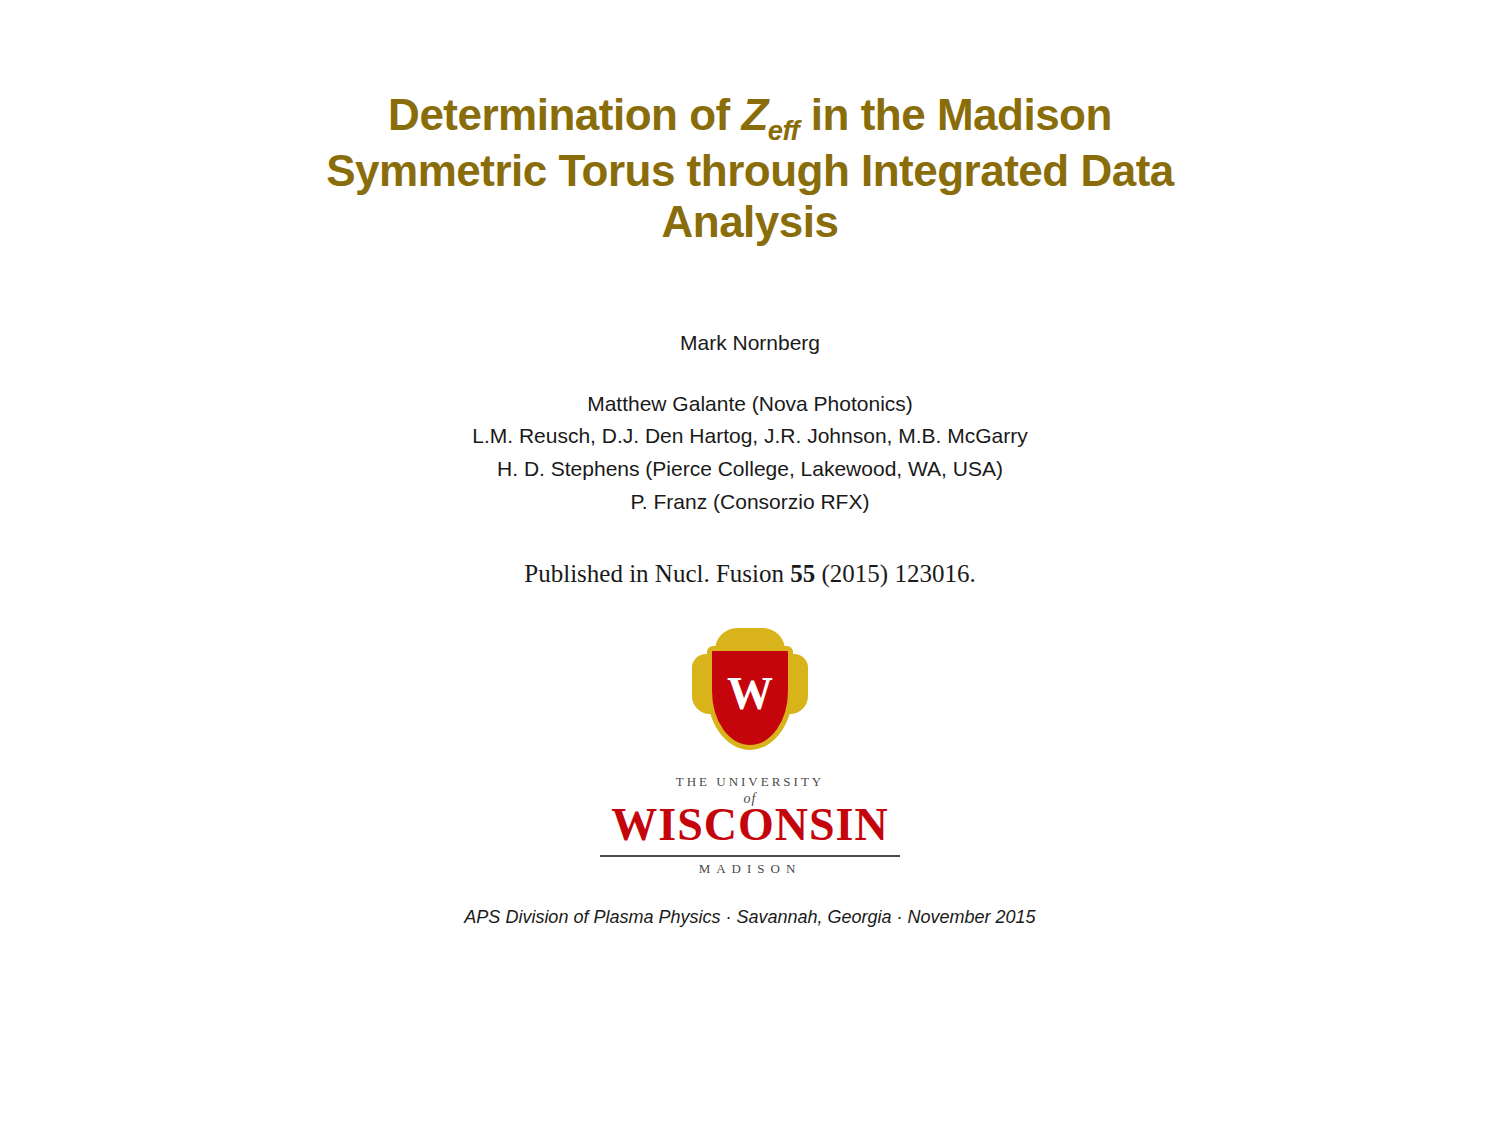Determination of Zeff in the Madison Symmetric Torus through Integrated Data Analysis
Mark Nornberg
Matthew Galante (Nova Photonics)
L.M. Reusch, D.J. Den Hartog, J.R. Johnson, M.B. McGarry
H. D. Stephens (Pierce College, Lakewood, WA, USA)
P. Franz (Consorzio RFX)
Published in Nucl. Fusion 55 (2015) 123016.
W
THE UNIVERSITY
of WISCONSIN
MADISON
APS Division of Plasma Physics · Savannah, Georgia · November 2015